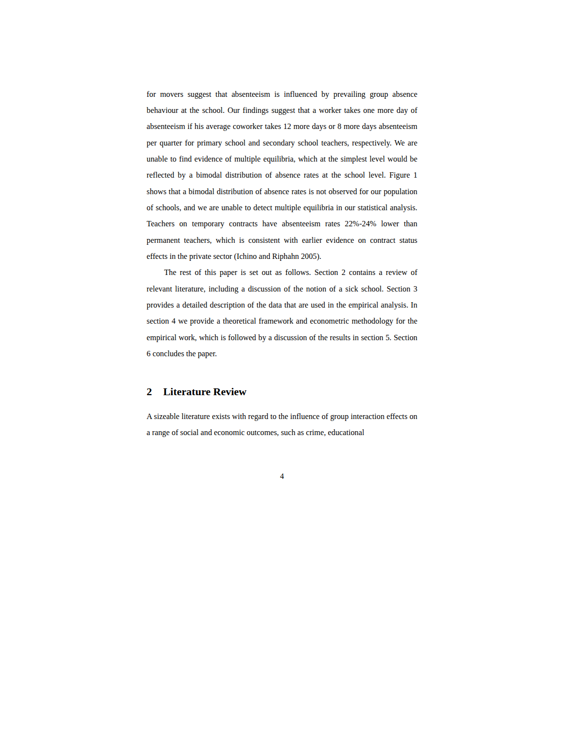for movers suggest that absenteeism is influenced by prevailing group absence behaviour at the school. Our findings suggest that a worker takes one more day of absenteeism if his average coworker takes 12 more days or 8 more days absenteeism per quarter for primary school and secondary school teachers, respectively. We are unable to find evidence of multiple equilibria, which at the simplest level would be reflected by a bimodal distribution of absence rates at the school level. Figure 1 shows that a bimodal distribution of absence rates is not observed for our population of schools, and we are unable to detect multiple equilibria in our statistical analysis. Teachers on temporary contracts have absenteeism rates 22%-24% lower than permanent teachers, which is consistent with earlier evidence on contract status effects in the private sector (Ichino and Riphahn 2005).
The rest of this paper is set out as follows. Section 2 contains a review of relevant literature, including a discussion of the notion of a sick school. Section 3 provides a detailed description of the data that are used in the empirical analysis. In section 4 we provide a theoretical framework and econometric methodology for the empirical work, which is followed by a discussion of the results in section 5. Section 6 concludes the paper.
2 Literature Review
A sizeable literature exists with regard to the influence of group interaction effects on a range of social and economic outcomes, such as crime, educational
4